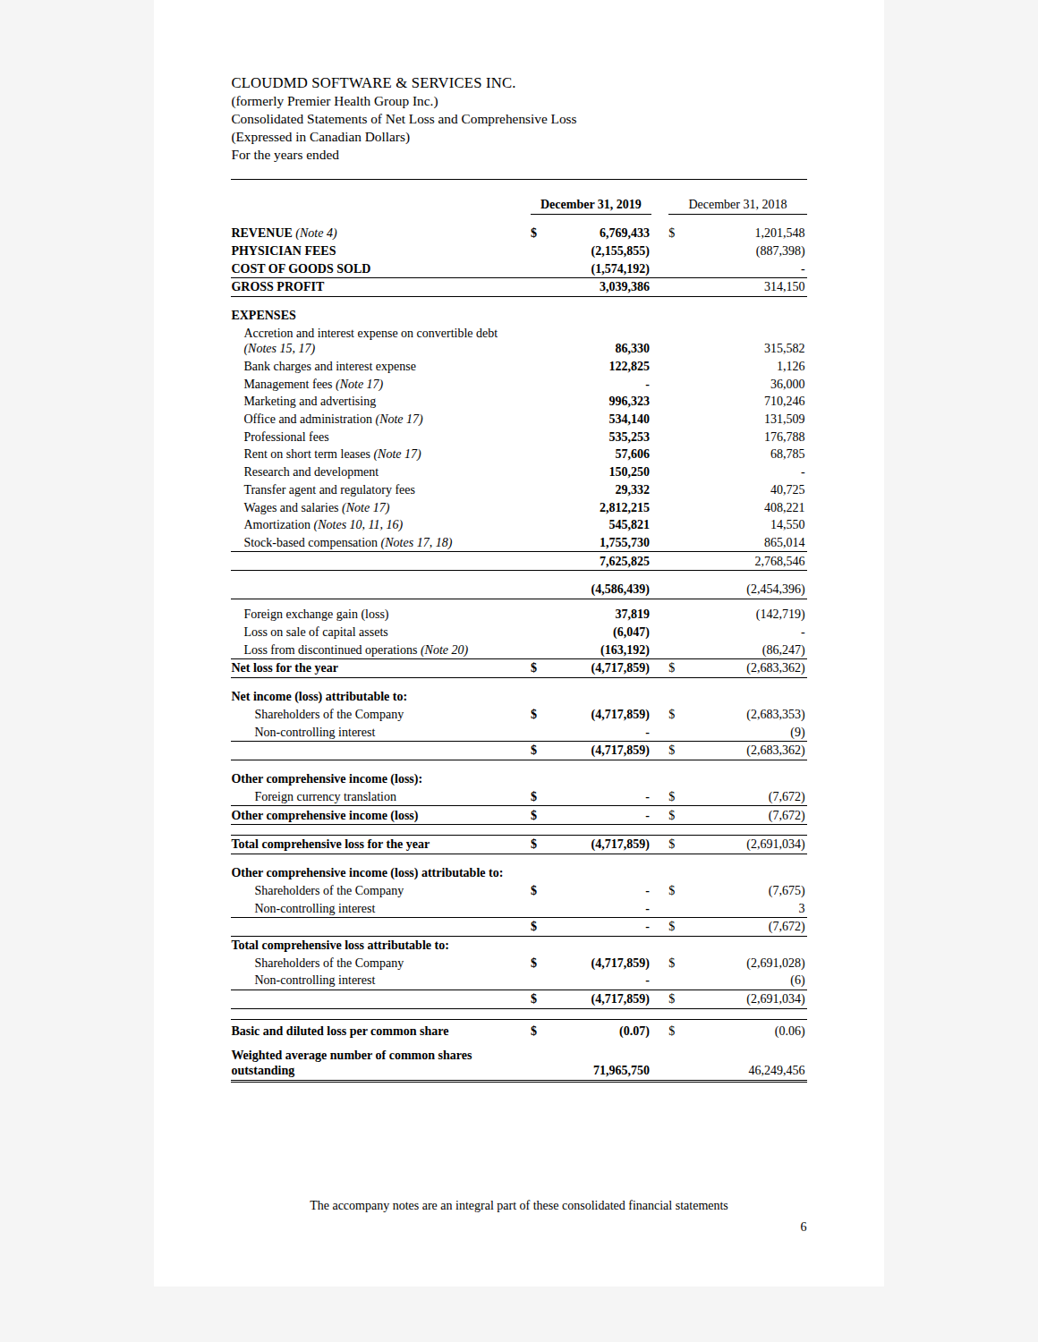CLOUDMD SOFTWARE & SERVICES INC.
(formerly Premier Health Group Inc.)
Consolidated Statements of Net Loss and Comprehensive Loss
(Expressed in Canadian Dollars)
For the years ended
| | December 31, 2019 | | December 31, 2018 |
| REVENUE (Note 4) | $ | 6,769,433 | | $ | 1,201,548 |
| PHYSICIAN FEES | | (2,155,855) | | | (887,398) |
| COST OF GOODS SOLD | | (1,574,192) | | | - |
| GROSS PROFIT | | 3,039,386 | | | 314,150 |
| EXPENSES | | | | | |
| Accretion and interest expense on convertible debt (Notes 15, 17) | | 86,330 | | | 315,582 |
| Bank charges and interest expense | | 122,825 | | | 1,126 |
| Management fees (Note 17) | | - | | | 36,000 |
| Marketing and advertising | | 996,323 | | | 710,246 |
| Office and administration (Note 17) | | 534,140 | | | 131,509 |
| Professional fees | | 535,253 | | | 176,788 |
| Rent on short term leases (Note 17) | | 57,606 | | | 68,785 |
| Research and development | | 150,250 | | | - |
| Transfer agent and regulatory fees | | 29,332 | | | 40,725 |
| Wages and salaries (Note 17) | | 2,812,215 | | | 408,221 |
| Amortization (Notes 10, 11, 16) | | 545,821 | | | 14,550 |
| Stock-based compensation (Notes 17, 18) | | 1,755,730 | | | 865,014 |
| | | 7,625,825 | | | 2,768,546 |
| | | (4,586,439) | | | (2,454,396) |
| Foreign exchange gain (loss) | | 37,819 | | | (142,719) |
| Loss on sale of capital assets | | (6,047) | | | - |
| Loss from discontinued operations (Note 20) | | (163,192) | | | (86,247) |
| Net loss for the year | $ | (4,717,859) | | $ | (2,683,362) |
| Net income (loss) attributable to: | | | | | |
| Shareholders of the Company | $ | (4,717,859) | | $ | (2,683,353) |
| Non-controlling interest | | - | | | (9) |
| | $ | (4,717,859) | | $ | (2,683,362) |
| Other comprehensive income (loss): | | | | | |
| Foreign currency translation | $ | - | | $ | (7,672) |
| Other comprehensive income (loss) | $ | - | | $ | (7,672) |
| Total comprehensive loss for the year | $ | (4,717,859) | | $ | (2,691,034) |
| Other comprehensive income (loss) attributable to: | | | | | |
| Shareholders of the Company | $ | - | | $ | (7,675) |
| Non-controlling interest | | - | | | 3 |
| | $ | - | | $ | (7,672) |
| Total comprehensive loss attributable to: | | | | | |
| Shareholders of the Company | $ | (4,717,859) | | $ | (2,691,028) |
| Non-controlling interest | | - | | | (6) |
| | $ | (4,717,859) | | $ | (2,691,034) |
| Basic and diluted loss per common share | $ | (0.07) | | $ | (0.06) |
| Weighted average number of common shares outstanding | | 71,965,750 | | | 46,249,456 |
The accompany notes are an integral part of these consolidated financial statements
6